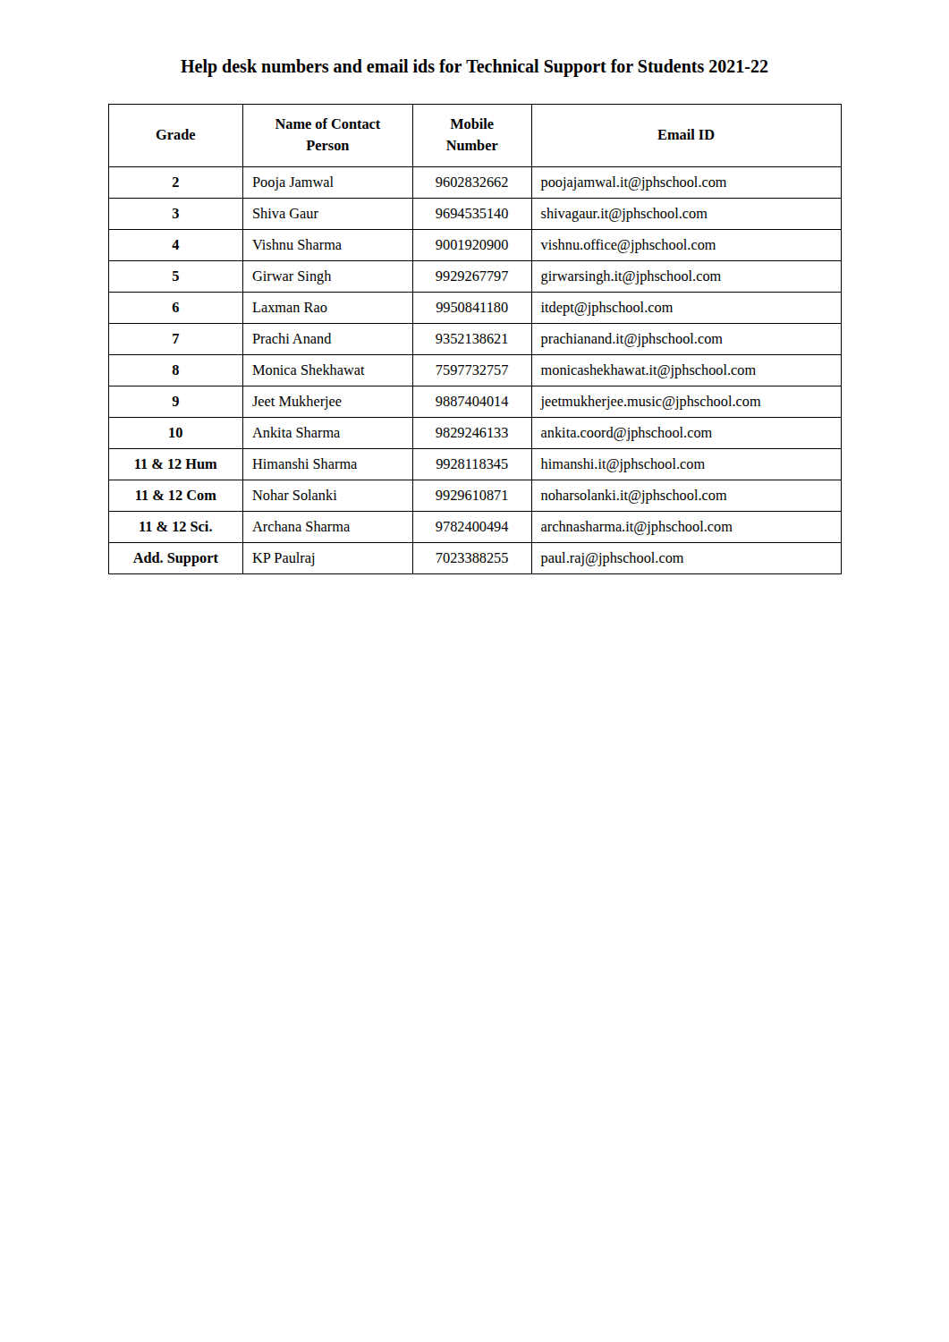Help desk numbers and email ids for Technical Support for Students 2021-22
| Grade | Name of Contact Person | Mobile Number | Email ID |
| --- | --- | --- | --- |
| 2 | Pooja Jamwal | 9602832662 | poojajamwal.it@jphschool.com |
| 3 | Shiva Gaur | 9694535140 | shivagaur.it@jphschool.com |
| 4 | Vishnu Sharma | 9001920900 | vishnu.office@jphschool.com |
| 5 | Girwar Singh | 9929267797 | girwarsingh.it@jphschool.com |
| 6 | Laxman Rao | 9950841180 | itdept@jphschool.com |
| 7 | Prachi Anand | 9352138621 | prachianand.it@jphschool.com |
| 8 | Monica Shekhawat | 7597732757 | monicashekhawat.it@jphschool.com |
| 9 | Jeet Mukherjee | 9887404014 | jeetmukherjee.music@jphschool.com |
| 10 | Ankita Sharma | 9829246133 | ankita.coord@jphschool.com |
| 11 & 12 Hum | Himanshi Sharma | 9928118345 | himanshi.it@jphschool.com |
| 11 & 12 Com | Nohar Solanki | 9929610871 | noharsolanki.it@jphschool.com |
| 11 & 12 Sci. | Archana Sharma | 9782400494 | archnasharma.it@jphschool.com |
| Add. Support | KP Paulraj | 7023388255 | paul.raj@jphschool.com |